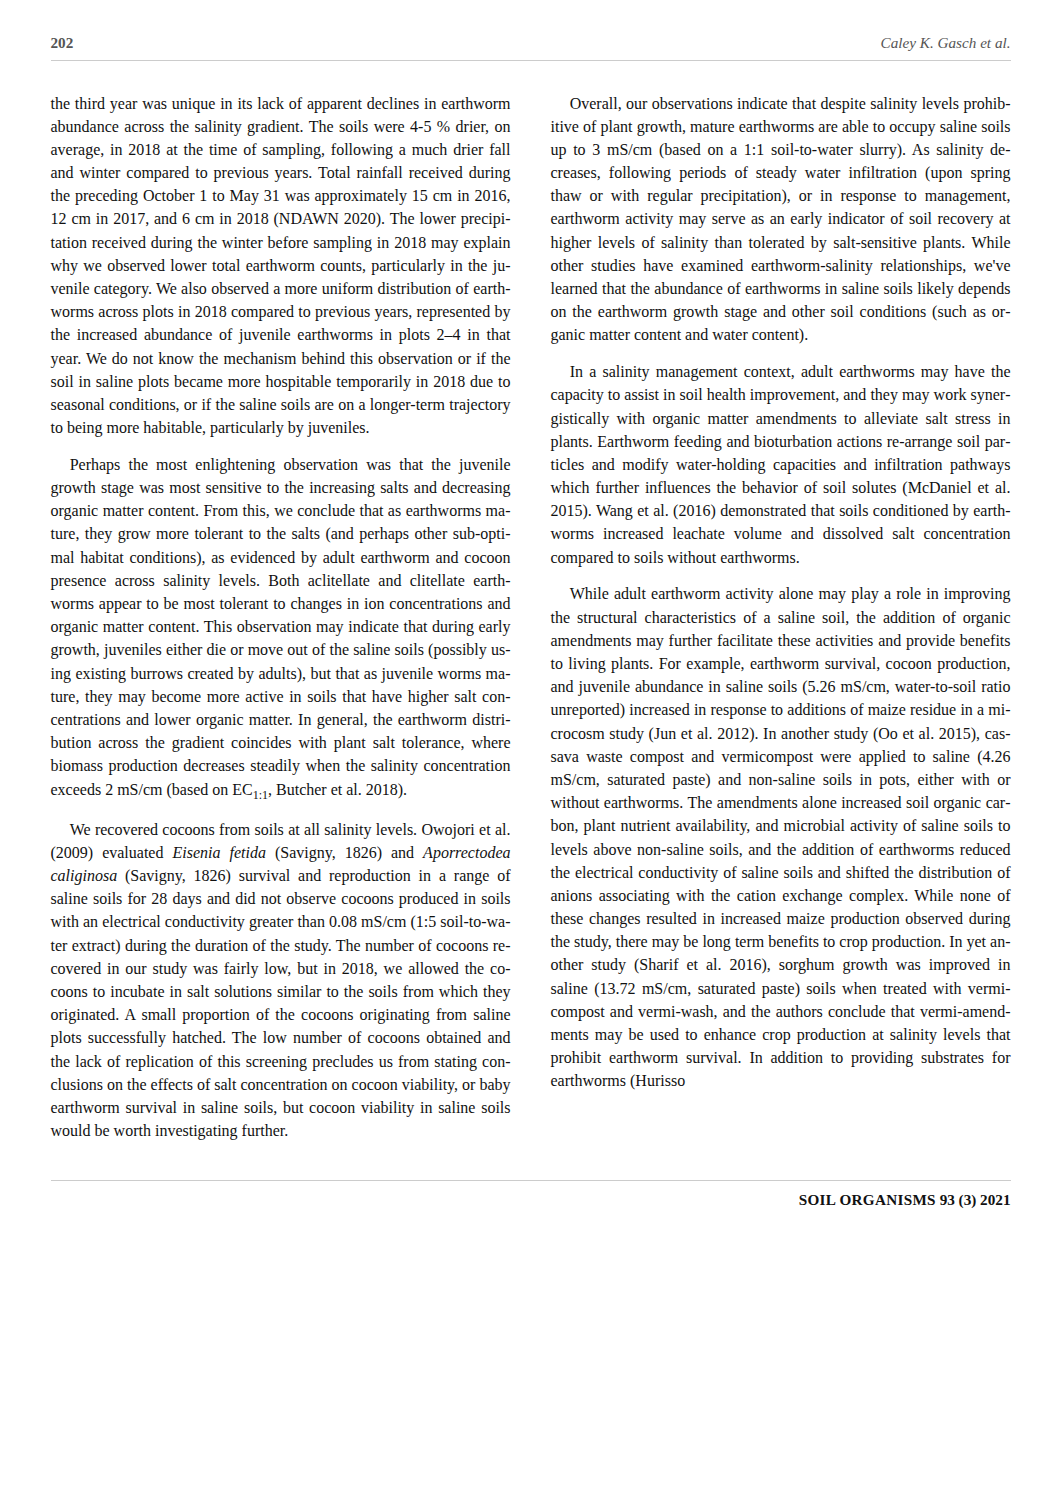202 Caley K. Gasch et al.
the third year was unique in its lack of apparent declines in earthworm abundance across the salinity gradient. The soils were 4-5 % drier, on average, in 2018 at the time of sampling, following a much drier fall and winter compared to previous years. Total rainfall received during the preceding October 1 to May 31 was approximately 15 cm in 2016, 12 cm in 2017, and 6 cm in 2018 (NDAWN 2020). The lower precipitation received during the winter before sampling in 2018 may explain why we observed lower total earthworm counts, particularly in the juvenile category. We also observed a more uniform distribution of earthworms across plots in 2018 compared to previous years, represented by the increased abundance of juvenile earthworms in plots 2–4 in that year. We do not know the mechanism behind this observation or if the soil in saline plots became more hospitable temporarily in 2018 due to seasonal conditions, or if the saline soils are on a longer-term trajectory to being more habitable, particularly by juveniles.
Perhaps the most enlightening observation was that the juvenile growth stage was most sensitive to the increasing salts and decreasing organic matter content. From this, we conclude that as earthworms mature, they grow more tolerant to the salts (and perhaps other sub-optimal habitat conditions), as evidenced by adult earthworm and cocoon presence across salinity levels. Both aclitellate and clitellate earthworms appear to be most tolerant to changes in ion concentrations and organic matter content. This observation may indicate that during early growth, juveniles either die or move out of the saline soils (possibly using existing burrows created by adults), but that as juvenile worms mature, they may become more active in soils that have higher salt concentrations and lower organic matter. In general, the earthworm distribution across the gradient coincides with plant salt tolerance, where biomass production decreases steadily when the salinity concentration exceeds 2 mS/cm (based on EC1:1, Butcher et al. 2018).
We recovered cocoons from soils at all salinity levels. Owojori et al. (2009) evaluated Eisenia fetida (Savigny, 1826) and Aporrectodea caliginosa (Savigny, 1826) survival and reproduction in a range of saline soils for 28 days and did not observe cocoons produced in soils with an electrical conductivity greater than 0.08 mS/cm (1:5 soil-to-water extract) during the duration of the study. The number of cocoons recovered in our study was fairly low, but in 2018, we allowed the cocoons to incubate in salt solutions similar to the soils from which they originated. A small proportion of the cocoons originating from saline plots successfully hatched. The low number of cocoons obtained and the lack of replication of this screening precludes us from stating conclusions on the effects of salt concentration on cocoon viability, or baby earthworm survival in saline soils, but cocoon viability in saline soils would be worth investigating further.
Overall, our observations indicate that despite salinity levels prohibitive of plant growth, mature earthworms are able to occupy saline soils up to 3 mS/cm (based on a 1:1 soil-to-water slurry). As salinity decreases, following periods of steady water infiltration (upon spring thaw or with regular precipitation), or in response to management, earthworm activity may serve as an early indicator of soil recovery at higher levels of salinity than tolerated by salt-sensitive plants. While other studies have examined earthworm-salinity relationships, we've learned that the abundance of earthworms in saline soils likely depends on the earthworm growth stage and other soil conditions (such as organic matter content and water content).
In a salinity management context, adult earthworms may have the capacity to assist in soil health improvement, and they may work synergistically with organic matter amendments to alleviate salt stress in plants. Earthworm feeding and bioturbation actions re-arrange soil particles and modify water-holding capacities and infiltration pathways which further influences the behavior of soil solutes (McDaniel et al. 2015). Wang et al. (2016) demonstrated that soils conditioned by earthworms increased leachate volume and dissolved salt concentration compared to soils without earthworms.
While adult earthworm activity alone may play a role in improving the structural characteristics of a saline soil, the addition of organic amendments may further facilitate these activities and provide benefits to living plants. For example, earthworm survival, cocoon production, and juvenile abundance in saline soils (5.26 mS/cm, water-to-soil ratio unreported) increased in response to additions of maize residue in a microcosm study (Jun et al. 2012). In another study (Oo et al. 2015), cassava waste compost and vermicompost were applied to saline (4.26 mS/cm, saturated paste) and non-saline soils in pots, either with or without earthworms. The amendments alone increased soil organic carbon, plant nutrient availability, and microbial activity of saline soils to levels above non-saline soils, and the addition of earthworms reduced the electrical conductivity of saline soils and shifted the distribution of anions associating with the cation exchange complex. While none of these changes resulted in increased maize production observed during the study, there may be long term benefits to crop production. In yet another study (Sharif et al. 2016), sorghum growth was improved in saline (13.72 mS/cm, saturated paste) soils when treated with vermicompost and vermi-wash, and the authors conclude that vermi-amendments may be used to enhance crop production at salinity levels that prohibit earthworm survival. In addition to providing substrates for earthworms (Hurisso
SOIL ORGANISMS 93 (3) 2021